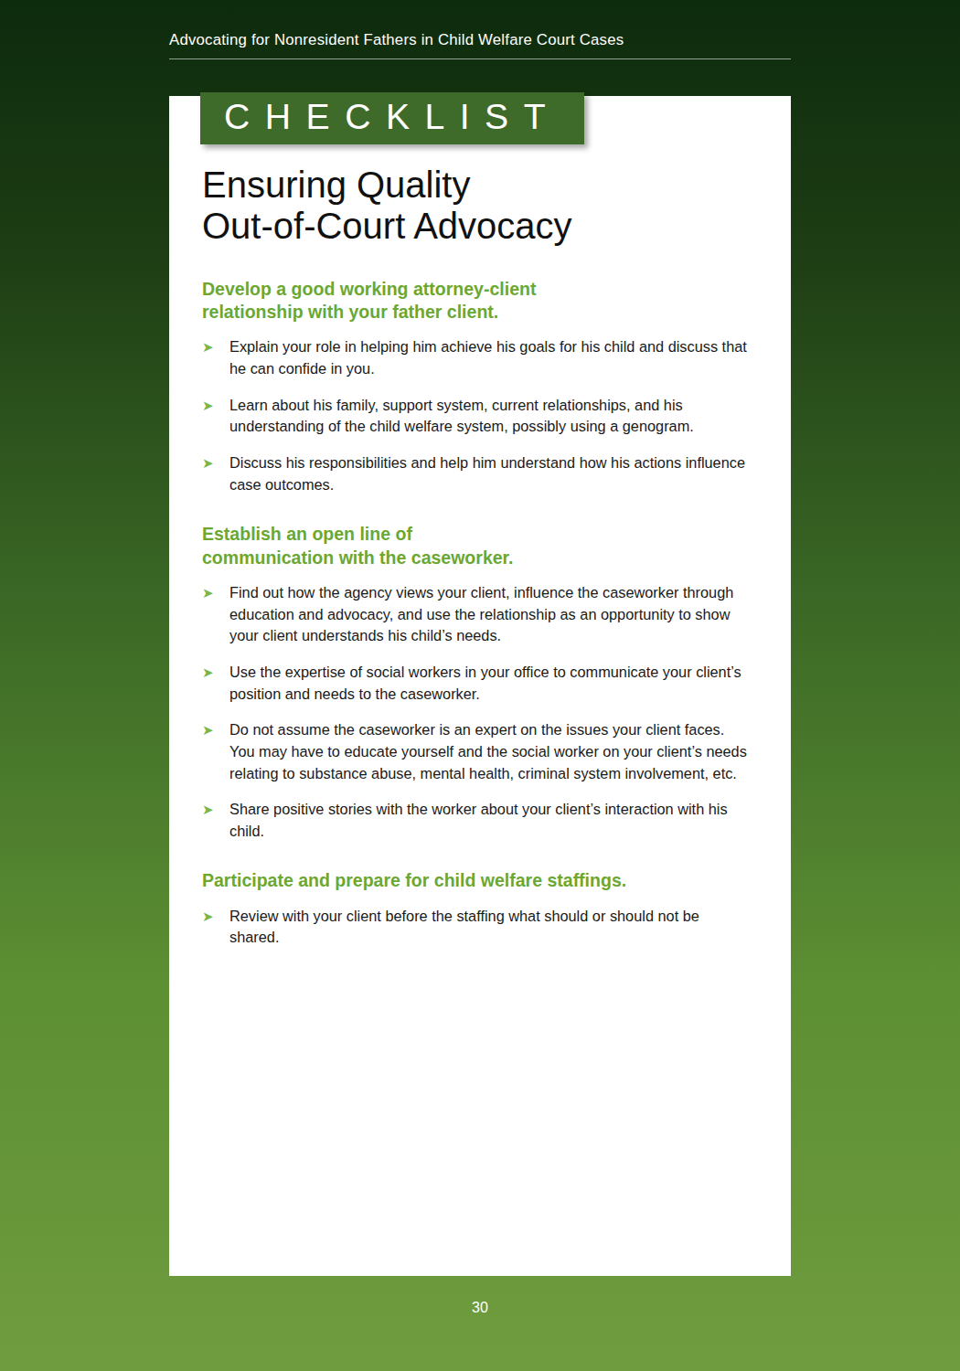Advocating for Nonresident Fathers in Child Welfare Court Cases
CHECKLIST
Ensuring Quality
Out-of-Court Advocacy
Develop a good working attorney-client
relationship with your father client.
Explain your role in helping him achieve his goals for his child and discuss that he can confide in you.
Learn about his family, support system, current relationships, and his understanding of the child welfare system, possibly using a genogram.
Discuss his responsibilities and help him understand how his actions influence case outcomes.
Establish an open line of
communication with the caseworker.
Find out how the agency views your client, influence the caseworker through education and advocacy, and use the relationship as an opportunity to show your client understands his child’s needs.
Use the expertise of social workers in your office to communicate your client’s position and needs to the caseworker.
Do not assume the caseworker is an expert on the issues your client faces. You may have to educate yourself and the social worker on your client’s needs relating to substance abuse, mental health, criminal system involvement, etc.
Share positive stories with the worker about your client’s interaction with his child.
Participate and prepare for child welfare staffings.
Review with your client before the staffing what should or should not be shared.
30